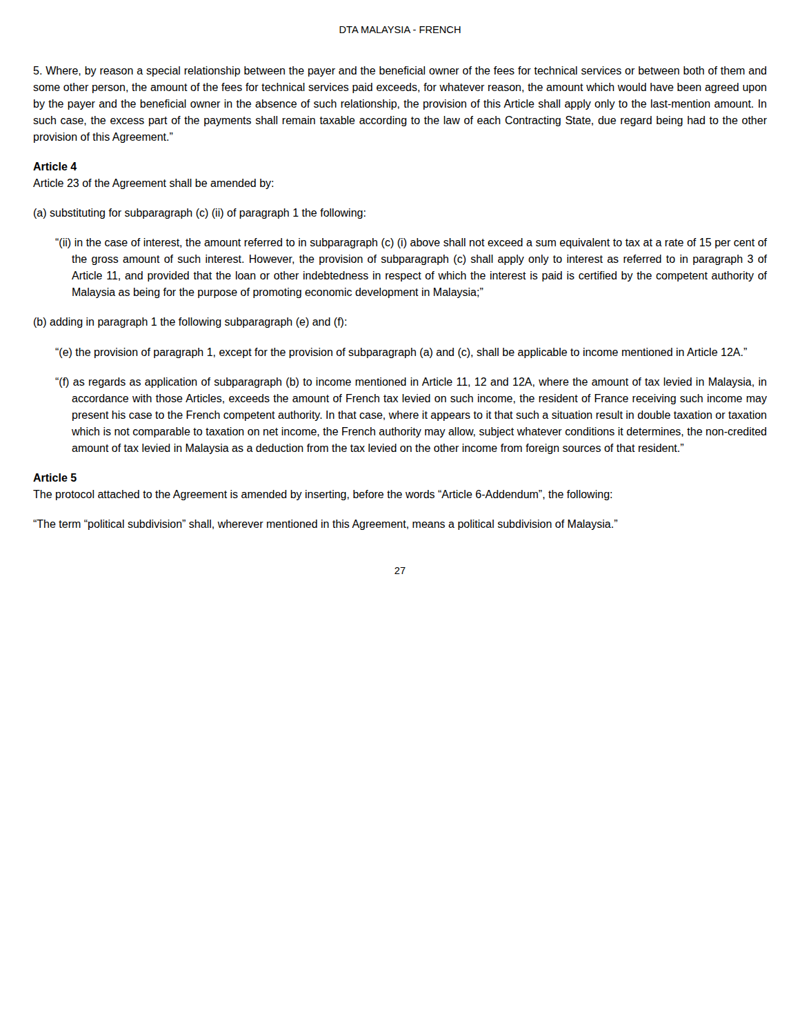DTA MALAYSIA - FRENCH
5. Where, by reason a special relationship between the payer and the beneficial owner of the fees for technical services or between both of them and some other person, the amount of the fees for technical services paid exceeds, for whatever reason, the amount which would have been agreed upon by the payer and the beneficial owner in the absence of such relationship, the provision of this Article shall apply only to the last-mention amount. In such case, the excess part of the payments shall remain taxable according to the law of each Contracting State, due regard being had to the other provision of this Agreement.”
Article 4
Article 23 of the Agreement shall be amended by:
(a) substituting for subparagraph (c) (ii) of paragraph 1 the following:
“(ii) in the case of interest, the amount referred to in subparagraph (c) (i) above shall not exceed a sum equivalent to tax at a rate of 15 per cent of the gross amount of such interest. However, the provision of subparagraph (c) shall apply only to interest as referred to in paragraph 3 of Article 11, and provided that the loan or other indebtedness in respect of which the interest is paid is certified by the competent authority of Malaysia as being for the purpose of promoting economic development in Malaysia;”
(b) adding in paragraph 1 the following subparagraph (e) and (f):
“(e) the provision of paragraph 1, except for the provision of subparagraph (a) and (c), shall be applicable to income mentioned in Article 12A.”
“(f) as regards as application of subparagraph (b) to income mentioned in Article 11, 12 and 12A, where the amount of tax levied in Malaysia, in accordance with those Articles, exceeds the amount of French tax levied on such income, the resident of France receiving such income may present his case to the French competent authority. In that case, where it appears to it that such a situation result in double taxation or taxation which is not comparable to taxation on net income, the French authority may allow, subject whatever conditions it determines, the non-credited amount of tax levied in Malaysia as a deduction from the tax levied on the other income from foreign sources of that resident.”
Article 5
The protocol attached to the Agreement is amended by inserting, before the words “Article 6-Addendum”, the following:
“The term “political subdivision” shall, wherever mentioned in this Agreement, means a political subdivision of Malaysia.”
27